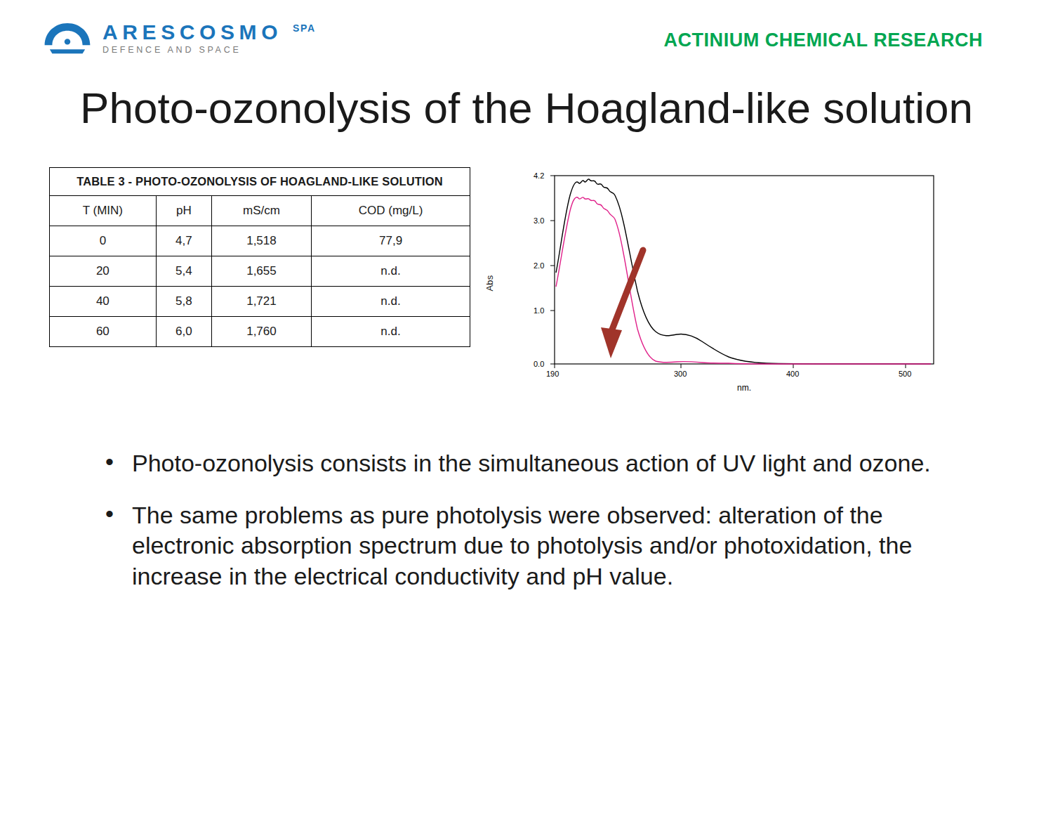ARESCOSMO SPA
DEFENCE AND SPACE
ACTINIUM CHEMICAL RESEARCH
Photo-ozonolysis of the Hoagland-like solution
TABLE 3 - PHOTO-OZONOLYSIS OF HOAGLAND-LIKE SOLUTION
| T (MIN) | pH | mS/cm | COD (mg/L) |
| --- | --- | --- | --- |
| 0 | 4,7 | 1,518 | 77,9 |
| 20 | 5,4 | 1,655 | n.d. |
| 40 | 5,8 | 1,721 | n.d. |
| 60 | 6,0 | 1,760 | n.d. |
Abs 4.2 3.0 2.0 1.0 0.0 190 300 400 500 nm.
Photo-ozonolysis consists in the simultaneous action of UV light and ozone.
The same problems as pure photolysis were observed: alteration of the electronic absorption spectrum due to photolysis and/or photoxidation, the increase in the electrical conductivity and pH value.